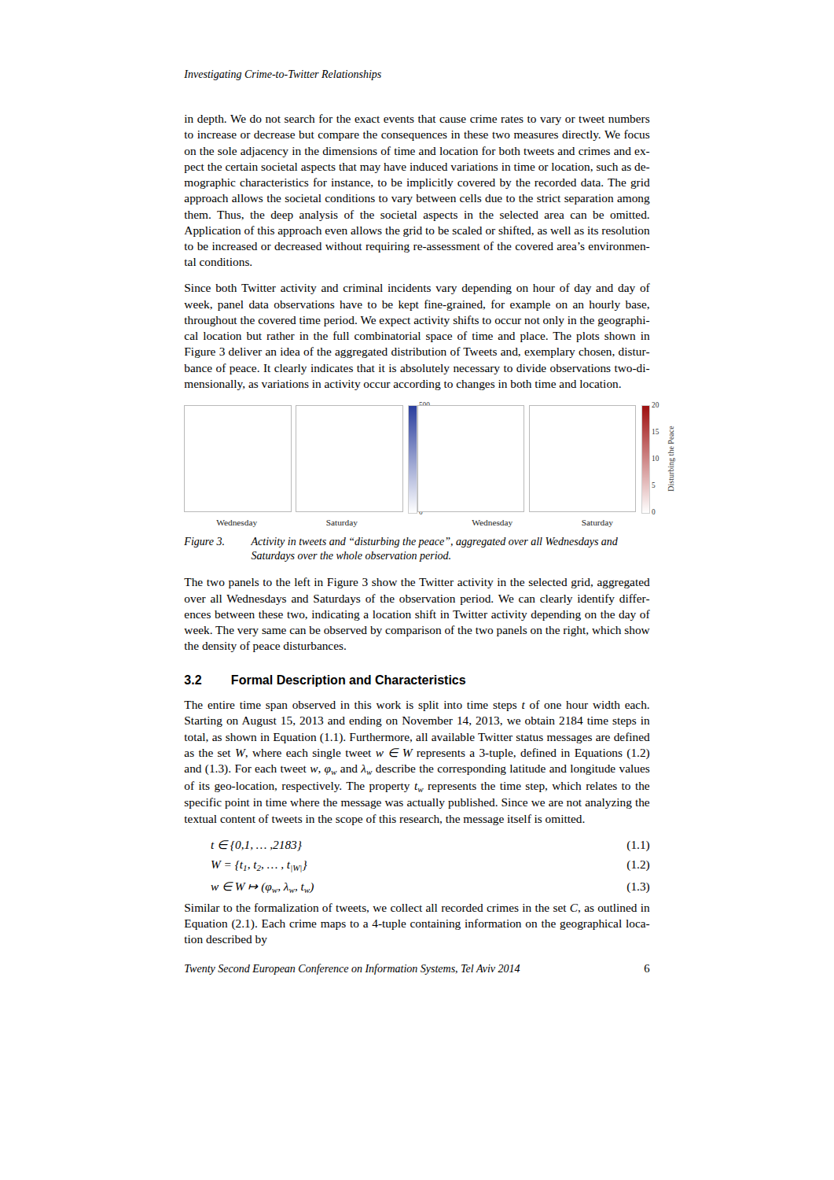Investigating Crime-to-Twitter Relationships
in depth. We do not search for the exact events that cause crime rates to vary or tweet numbers to increase or decrease but compare the consequences in these two measures directly. We focus on the sole adjacency in the dimensions of time and location for both tweets and crimes and expect the certain societal aspects that may have induced variations in time or location, such as demographic characteristics for instance, to be implicitly covered by the recorded data. The grid approach allows the societal conditions to vary between cells due to the strict separation among them. Thus, the deep analysis of the societal aspects in the selected area can be omitted. Application of this approach even allows the grid to be scaled or shifted, as well as its resolution to be increased or decreased without requiring re-assessment of the covered area’s environmental conditions.
Since both Twitter activity and criminal incidents vary depending on hour of day and day of week, panel data observations have to be kept fine-grained, for example on an hourly base, throughout the covered time period. We expect activity shifts to occur not only in the geographical location but rather in the full combinatorial space of time and place. The plots shown in Figure 3 deliver an idea of the aggregated distribution of Tweets and, exemplary chosen, disturbance of peace. It clearly indicates that it is absolutely necessary to divide observations two-dimensionally, as variations in activity occur according to changes in both time and location.
500
400
300
200
100
0
Twitter Activity
20
15
10
5
0
Disturbing the Peace
Wednesday Saturday Wednesday Saturday
Figure 3.
Activity in tweets and “disturbing the peace”, aggregated over all Wednesdays and Saturdays over the whole observation period.
The two panels to the left in Figure 3 show the Twitter activity in the selected grid, aggregated over all Wednesdays and Saturdays of the observation period. We can clearly identify differences between these two, indicating a location shift in Twitter activity depending on the day of week. The very same can be observed by comparison of the two panels on the right, which show the density of peace disturbances.
3.2 Formal Description and Characteristics
The entire time span observed in this work is split into time steps t of one hour width each. Starting on August 15, 2013 and ending on November 14, 2013, we obtain 2184 time steps in total, as shown in Equation (1.1). Furthermore, all available Twitter status messages are defined as the set W, where each single tweet w ∈ W represents a 3-tuple, defined in Equations (1.2) and (1.3). For each tweet w, φw and λw describe the corresponding latitude and longitude values of its geo-location, respectively. The property tw represents the time step, which relates to the specific point in time where the message was actually published. Since we are not analyzing the textual content of tweets in the scope of this research, the message itself is omitted.
t ∈ {0,1, … ,2183}
(1.1)
W = {t1, t2, … , t|W|}
(1.2)
w ∈ W ↦ (φw, λw, tw)
(1.3)
Similar to the formalization of tweets, we collect all recorded crimes in the set C, as outlined in Equation (2.1). Each crime maps to a 4-tuple containing information on the geographical location described by
Twenty Second European Conference on Information Systems, Tel Aviv 2014
6